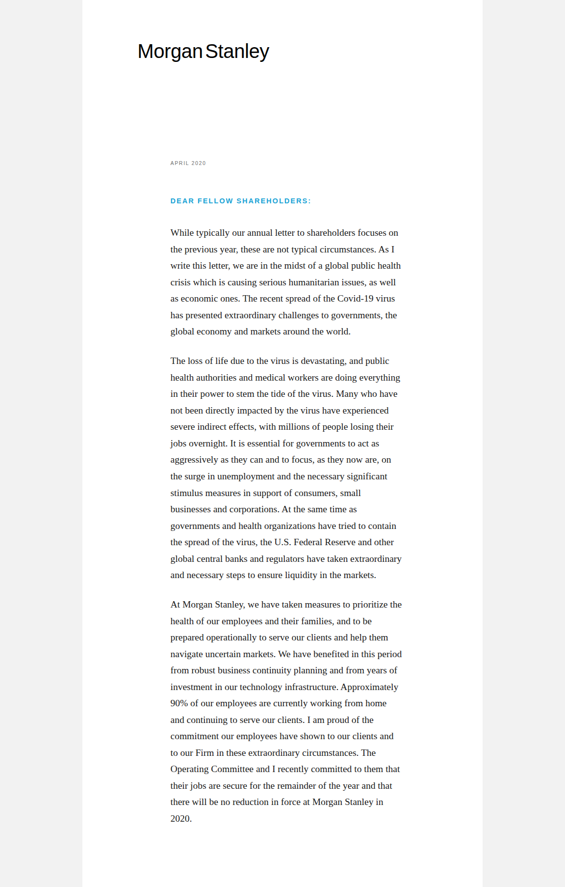Morgan Stanley
April 2020
Dear Fellow Shareholders:
While typically our annual letter to shareholders focuses on the previous year, these are not typical circumstances. As I write this letter, we are in the midst of a global public health crisis which is causing serious humanitarian issues, as well as economic ones. The recent spread of the Covid-19 virus has presented extraordinary challenges to governments, the global economy and markets around the world.
The loss of life due to the virus is devastating, and public health authorities and medical workers are doing everything in their power to stem the tide of the virus. Many who have not been directly impacted by the virus have experienced severe indirect effects, with millions of people losing their jobs overnight. It is essential for governments to act as aggressively as they can and to focus, as they now are, on the surge in unemployment and the necessary significant stimulus measures in support of consumers, small businesses and corporations. At the same time as governments and health organizations have tried to contain the spread of the virus, the U.S. Federal Reserve and other global central banks and regulators have taken extraordinary and necessary steps to ensure liquidity in the markets.
At Morgan Stanley, we have taken measures to prioritize the health of our employees and their families, and to be prepared operationally to serve our clients and help them navigate uncertain markets. We have benefited in this period from robust business continuity planning and from years of investment in our technology infrastructure. Approximately 90% of our employees are currently working from home and continuing to serve our clients. I am proud of the commitment our employees have shown to our clients and to our Firm in these extraordinary circumstances. The Operating Committee and I recently committed to them that their jobs are secure for the remainder of the year and that there will be no reduction in force at Morgan Stanley in 2020.